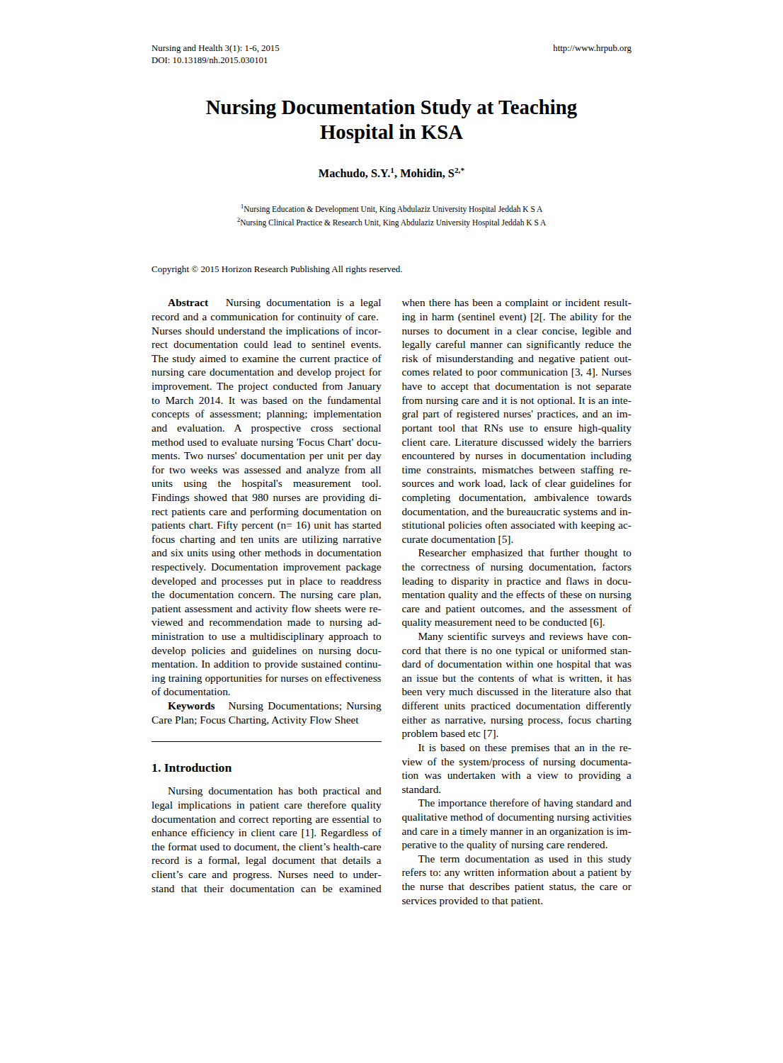Nursing and Health 3(1): 1-6, 2015
DOI: 10.13189/nh.2015.030101
http://www.hrpub.org
Nursing Documentation Study at Teaching
Hospital in KSA
Machudo, S.Y.1, Mohidin, S2,*
1Nursing Education & Development Unit, King Abdulaziz University Hospital Jeddah K S A
2Nursing Clinical Practice & Research Unit, King Abdulaziz University Hospital Jeddah K S A
Copyright © 2015 Horizon Research Publishing All rights reserved.
Abstract Nursing documentation is a legal record and a communication for continuity of care. Nurses should understand the implications of incorrect documentation could lead to sentinel events. The study aimed to examine the current practice of nursing care documentation and develop project for improvement. The project conducted from January to March 2014. It was based on the fundamental concepts of assessment; planning; implementation and evaluation. A prospective cross sectional method used to evaluate nursing 'Focus Chart' documents. Two nurses' documentation per unit per day for two weeks was assessed and analyze from all units using the hospital's measurement tool. Findings showed that 980 nurses are providing direct patients care and performing documentation on patients chart. Fifty percent (n= 16) unit has started focus charting and ten units are utilizing narrative and six units using other methods in documentation respectively. Documentation improvement package developed and processes put in place to readdress the documentation concern. The nursing care plan, patient assessment and activity flow sheets were reviewed and recommendation made to nursing administration to use a multidisciplinary approach to develop policies and guidelines on nursing documentation. In addition to provide sustained continuing training opportunities for nurses on effectiveness of documentation.
Keywords Nursing Documentations; Nursing Care Plan; Focus Charting, Activity Flow Sheet
1. Introduction
Nursing documentation has both practical and legal implications in patient care therefore quality documentation and correct reporting are essential to enhance efficiency in client care [1]. Regardless of the format used to document, the client’s health-care record is a formal, legal document that details a client’s care and progress. Nurses need to understand that their documentation can be examined when there has been a complaint or incident resulting in harm (sentinel event) [2[. The ability for the nurses to document in a clear concise, legible and legally careful manner can significantly reduce the risk of misunderstanding and negative patient outcomes related to poor communication [3, 4]. Nurses have to accept that documentation is not separate from nursing care and it is not optional. It is an integral part of registered nurses' practices, and an important tool that RNs use to ensure high-quality client care. Literature discussed widely the barriers encountered by nurses in documentation including time constraints, mismatches between staffing resources and work load, lack of clear guidelines for completing documentation, ambivalence towards documentation, and the bureaucratic systems and institutional policies often associated with keeping accurate documentation [5].
Researcher emphasized that further thought to the correctness of nursing documentation, factors leading to disparity in practice and flaws in documentation quality and the effects of these on nursing care and patient outcomes, and the assessment of quality measurement need to be conducted [6].
Many scientific surveys and reviews have concord that there is no one typical or uniformed standard of documentation within one hospital that was an issue but the contents of what is written, it has been very much discussed in the literature also that different units practiced documentation differently either as narrative, nursing process, focus charting problem based etc [7].
It is based on these premises that an in the review of the system/process of nursing documentation was undertaken with a view to providing a standard.
The importance therefore of having standard and qualitative method of documenting nursing activities and care in a timely manner in an organization is imperative to the quality of nursing care rendered.
The term documentation as used in this study refers to: any written information about a patient by the nurse that describes patient status, the care or services provided to that patient.